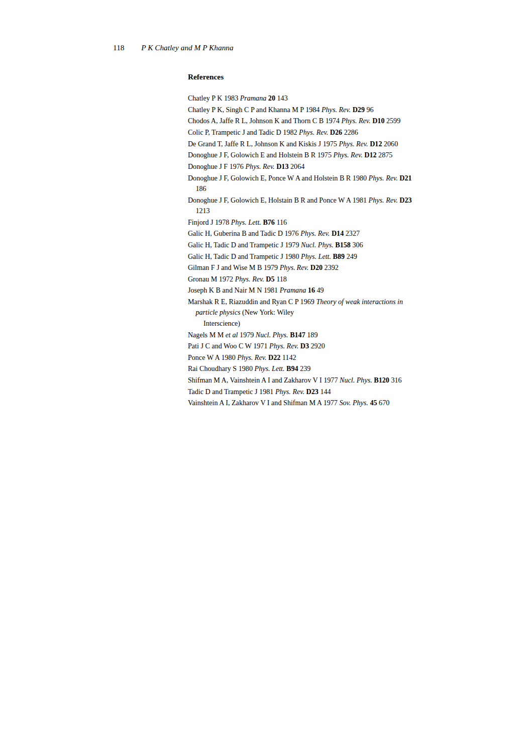118 P K Chatley and M P Khanna
References
Chatley P K 1983 Pramana 20 143
Chatley P K, Singh C P and Khanna M P 1984 Phys. Rev. D29 96
Chodos A, Jaffe R L, Johnson K and Thorn C B 1974 Phys. Rev. D10 2599
Colic P, Trampetic J and Tadic D 1982 Phys. Rev. D26 2286
De Grand T, Jaffe R L, Johnson K and Kiskis J 1975 Phys. Rev. D12 2060
Donoghue J F, Golowich E and Holstein B R 1975 Phys. Rev. D12 2875
Donoghue J F 1976 Phys. Rev. D13 2064
Donoghue J F, Golowich E, Ponce W A and Holstein B R 1980 Phys. Rev. D21 186
Donoghue J F, Golowich E, Holstain B R and Ponce W A 1981 Phys. Rev. D23 1213
Finjord J 1978 Phys. Lett. B76 116
Galic H, Guberina B and Tadic D 1976 Phys. Rev. D14 2327
Galic H, Tadic D and Trampetic J 1979 Nucl. Phys. B158 306
Galic H, Tadic D and Trampetic J 1980 Phys. Lett. B89 249
Gilman F J and Wise M B 1979 Phys. Rev. D20 2392
Gronau M 1972 Phys. Rev. D5 118
Joseph K B and Nair M N 1981 Pramana 16 49
Marshak R E, Riazuddin and Ryan C P 1969 Theory of weak interactions in particle physics (New York: WileyInterscience)
Nagels M M et al 1979 Nucl. Phys. B147 189
Pati J C and Woo C W 1971 Phys. Rev. D3 2920
Ponce W A 1980 Phys. Rev. D22 1142
Rai Choudhary S 1980 Phys. Lett. B94 239
Shifman M A, Vainshtein A I and Zakharov V I 1977 Nucl. Phys. B120 316
Tadic D and Trampetic J 1981 Phys. Rev. D23 144
Vainshtein A I, Zakharov V I and Shifman M A 1977 Sov. Phys. 45 670